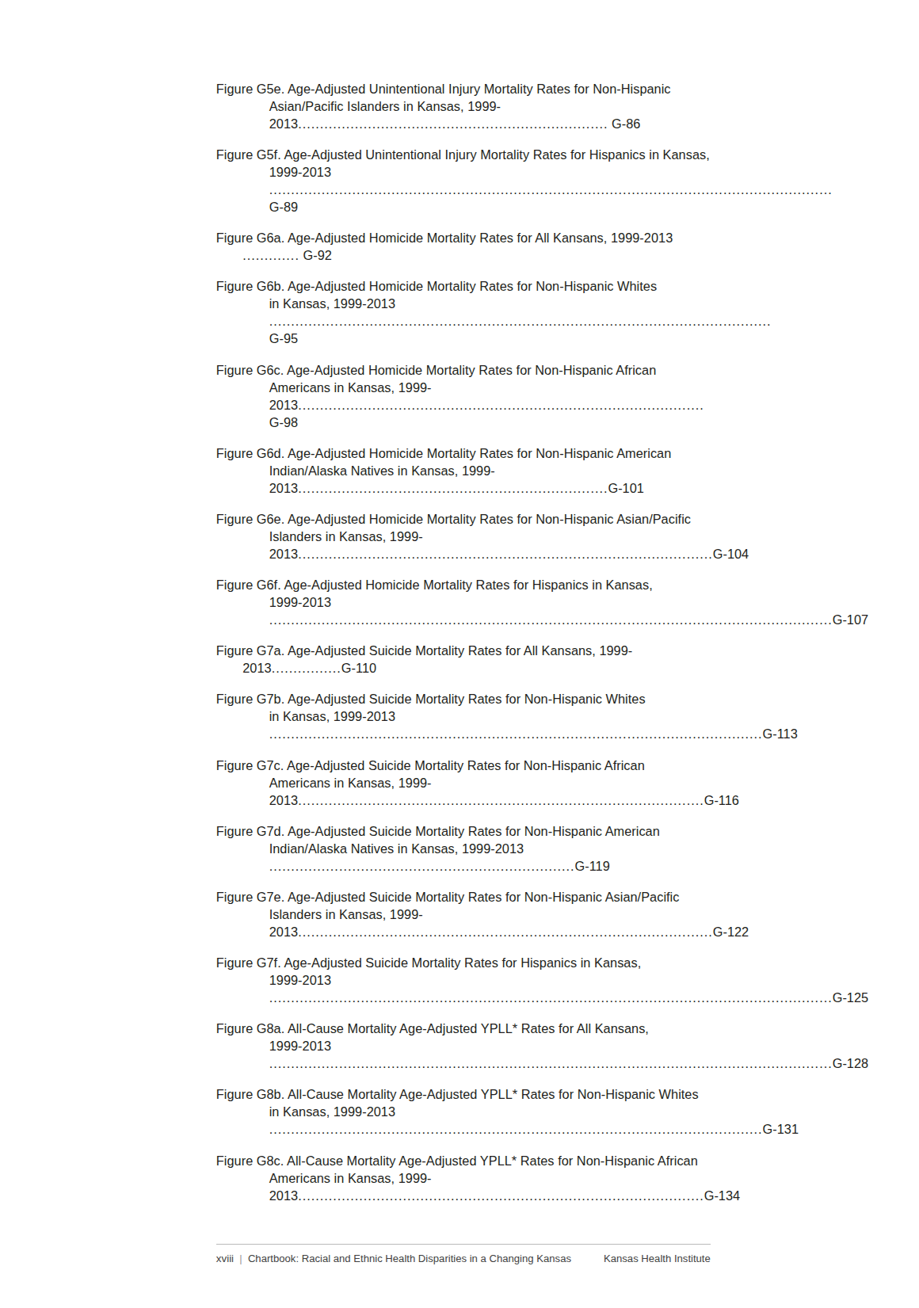Figure G5e. Age-Adjusted Unintentional Injury Mortality Rates for Non-Hispanic Asian/Pacific Islanders in Kansas, 1999-2013....................................................................... G-86
Figure G5f. Age-Adjusted Unintentional Injury Mortality Rates for Hispanics in Kansas, 1999-2013 ................................................................................................................................. G-89
Figure G6a. Age-Adjusted Homicide Mortality Rates for All Kansans, 1999-2013 ............. G-92
Figure G6b. Age-Adjusted Homicide Mortality Rates for Non-Hispanic Whites in Kansas, 1999-2013 ................................................................................................................... G-95
Figure G6c. Age-Adjusted Homicide Mortality Rates for Non-Hispanic African Americans in Kansas, 1999-2013............................................................................................. G-98
Figure G6d. Age-Adjusted Homicide Mortality Rates for Non-Hispanic American Indian/Alaska Natives in Kansas, 1999-2013....................................................................... G-101
Figure G6e. Age-Adjusted Homicide Mortality Rates for Non-Hispanic Asian/Pacific Islanders in Kansas, 1999-2013............................................................................................... G-104
Figure G6f. Age-Adjusted Homicide Mortality Rates for Hispanics in Kansas, 1999-2013 ................................................................................................................................. G-107
Figure G7a. Age-Adjusted Suicide Mortality Rates for All Kansans, 1999-2013................ G-110
Figure G7b. Age-Adjusted Suicide Mortality Rates for Non-Hispanic Whites in Kansas, 1999-2013 ................................................................................................................. G-113
Figure G7c. Age-Adjusted Suicide Mortality Rates for Non-Hispanic African Americans in Kansas, 1999-2013............................................................................................. G-116
Figure G7d. Age-Adjusted Suicide Mortality Rates for Non-Hispanic American Indian/Alaska Natives in Kansas, 1999-2013 ...................................................................... G-119
Figure G7e. Age-Adjusted Suicide Mortality Rates for Non-Hispanic Asian/Pacific Islanders in Kansas, 1999-2013............................................................................................... G-122
Figure G7f. Age-Adjusted Suicide Mortality Rates for Hispanics in Kansas, 1999-2013 ................................................................................................................................. G-125
Figure G8a. All-Cause Mortality Age-Adjusted YPLL* Rates for All Kansans, 1999-2013 ................................................................................................................................. G-128
Figure G8b. All-Cause Mortality Age-Adjusted YPLL* Rates for Non-Hispanic Whites in Kansas, 1999-2013 ................................................................................................................. G-131
Figure G8c. All-Cause Mortality Age-Adjusted YPLL* Rates for Non-Hispanic African Americans in Kansas, 1999-2013............................................................................................. G-134
xviii | Chartbook: Racial and Ethnic Health Disparities in a Changing Kansas
Kansas Health Institute